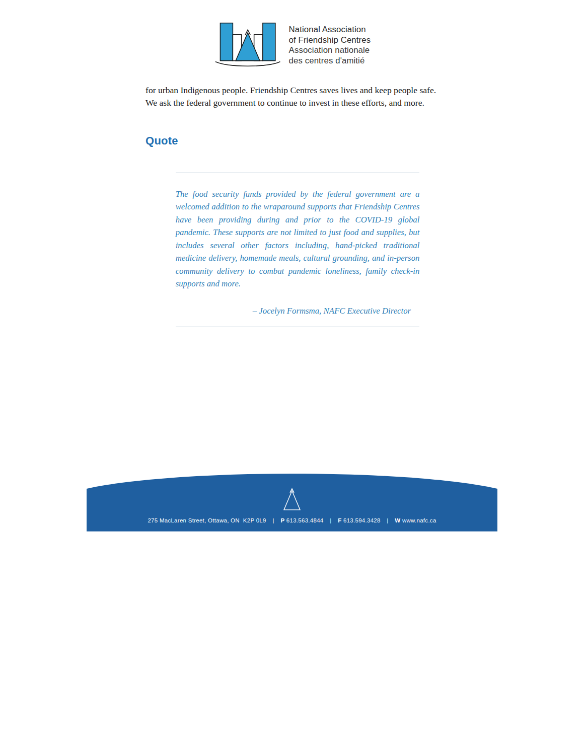National Association
of Friendship Centres
Association nationale
des centres d'amitié
for urban Indigenous people. Friendship Centres saves lives and keep people safe. We ask the federal government to continue to invest in these efforts, and more.
Quote
The food security funds provided by the federal government are a welcomed addition to the wraparound supports that Friendship Centres have been providing during and prior to the COVID-19 global pandemic. These supports are not limited to just food and supplies, but includes several other factors including, hand-picked traditional medicine delivery, homemade meals, cultural grounding, and in-person community delivery to combat pandemic loneliness, family check-in supports and more.
– Jocelyn Formsma, NAFC Executive Director
275 MacLaren Street, Ottawa, ON K2P 0L9 | P 613.563.4844 | F 613.594.3428 | W www.nafc.ca